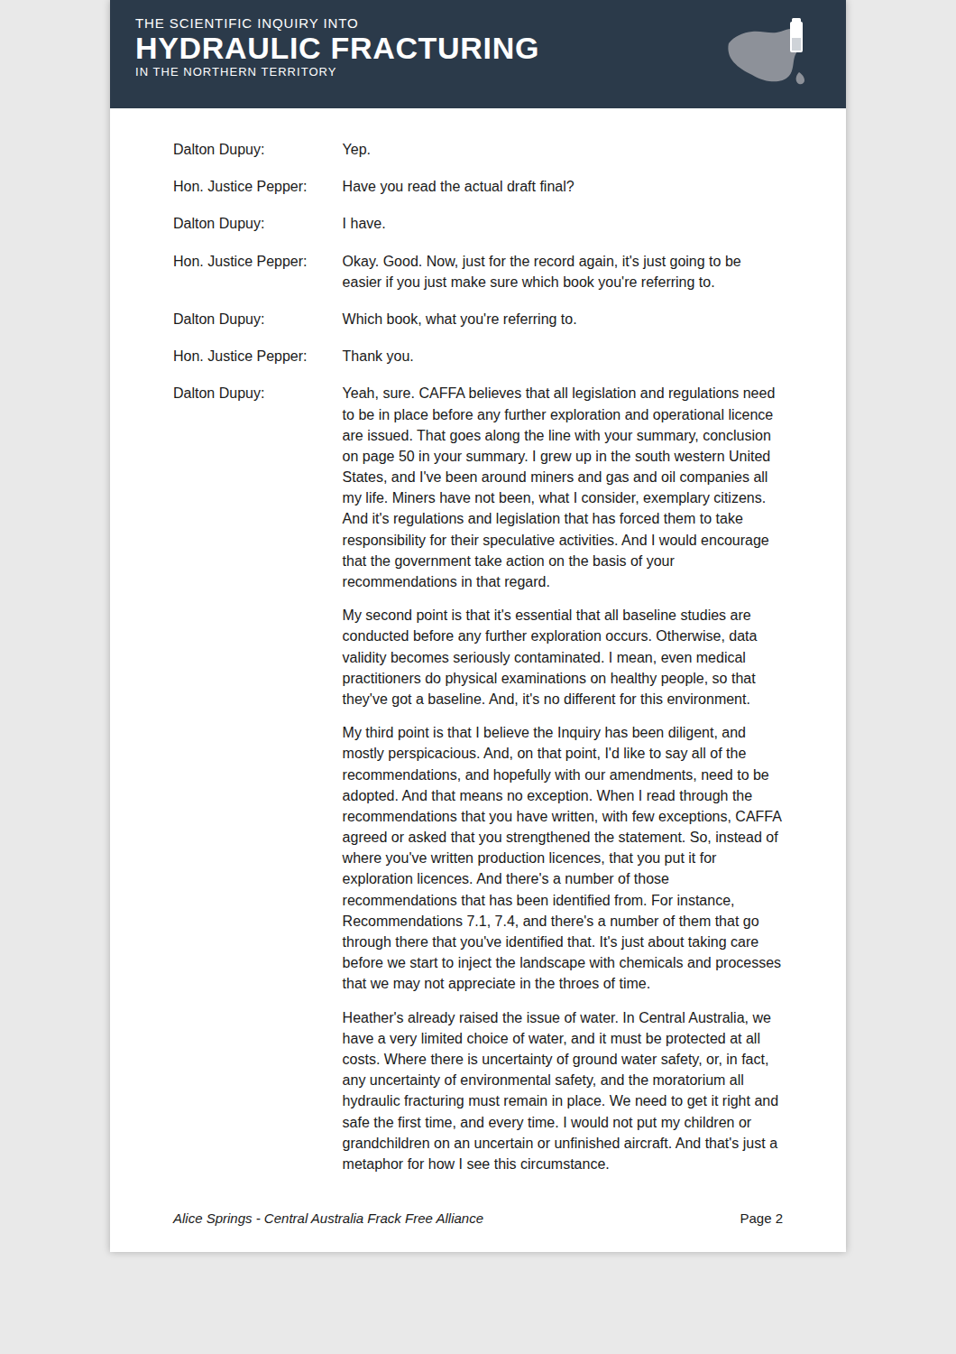The Scientific Inquiry into Hydraulic Fracturing in the Northern Territory
Dalton Dupuy:
Yep.
Hon. Justice Pepper:
Have you read the actual draft final?
Dalton Dupuy:
I have.
Hon. Justice Pepper:
Okay. Good. Now, just for the record again, it's just going to be easier if you just make sure which book you're referring to.
Dalton Dupuy:
Which book, what you're referring to.
Hon. Justice Pepper:
Thank you.
Dalton Dupuy:
Yeah, sure. CAFFA believes that all legislation and regulations need to be in place before any further exploration and operational licence are issued. That goes along the line with your summary, conclusion on page 50 in your summary. I grew up in the south western United States, and I've been around miners and gas and oil companies all my life. Miners have not been, what I consider, exemplary citizens. And it's regulations and legislation that has forced them to take responsibility for their speculative activities. And I would encourage that the government take action on the basis of your recommendations in that regard.
My second point is that it's essential that all baseline studies are conducted before any further exploration occurs. Otherwise, data validity becomes seriously contaminated. I mean, even medical practitioners do physical examinations on healthy people, so that they've got a baseline. And, it's no different for this environment.
My third point is that I believe the Inquiry has been diligent, and mostly perspicacious. And, on that point, I'd like to say all of the recommendations, and hopefully with our amendments, need to be adopted. And that means no exception. When I read through the recommendations that you have written, with few exceptions, CAFFA agreed or asked that you strengthened the statement. So, instead of where you've written production licences, that you put it for exploration licences. And there's a number of those recommendations that has been identified from. For instance, Recommendations 7.1, 7.4, and there's a number of them that go through there that you've identified that. It's just about taking care before we start to inject the landscape with chemicals and processes that we may not appreciate in the throes of time.
Heather's already raised the issue of water. In Central Australia, we have a very limited choice of water, and it must be protected at all costs. Where there is uncertainty of ground water safety, or, in fact, any uncertainty of environmental safety, and the moratorium all hydraulic fracturing must remain in place. We need to get it right and safe the first time, and every time. I would not put my children or grandchildren on an uncertain or unfinished aircraft. And that's just a metaphor for how I see this circumstance.
Alice Springs - Central Australia Frack Free Alliance Page 2